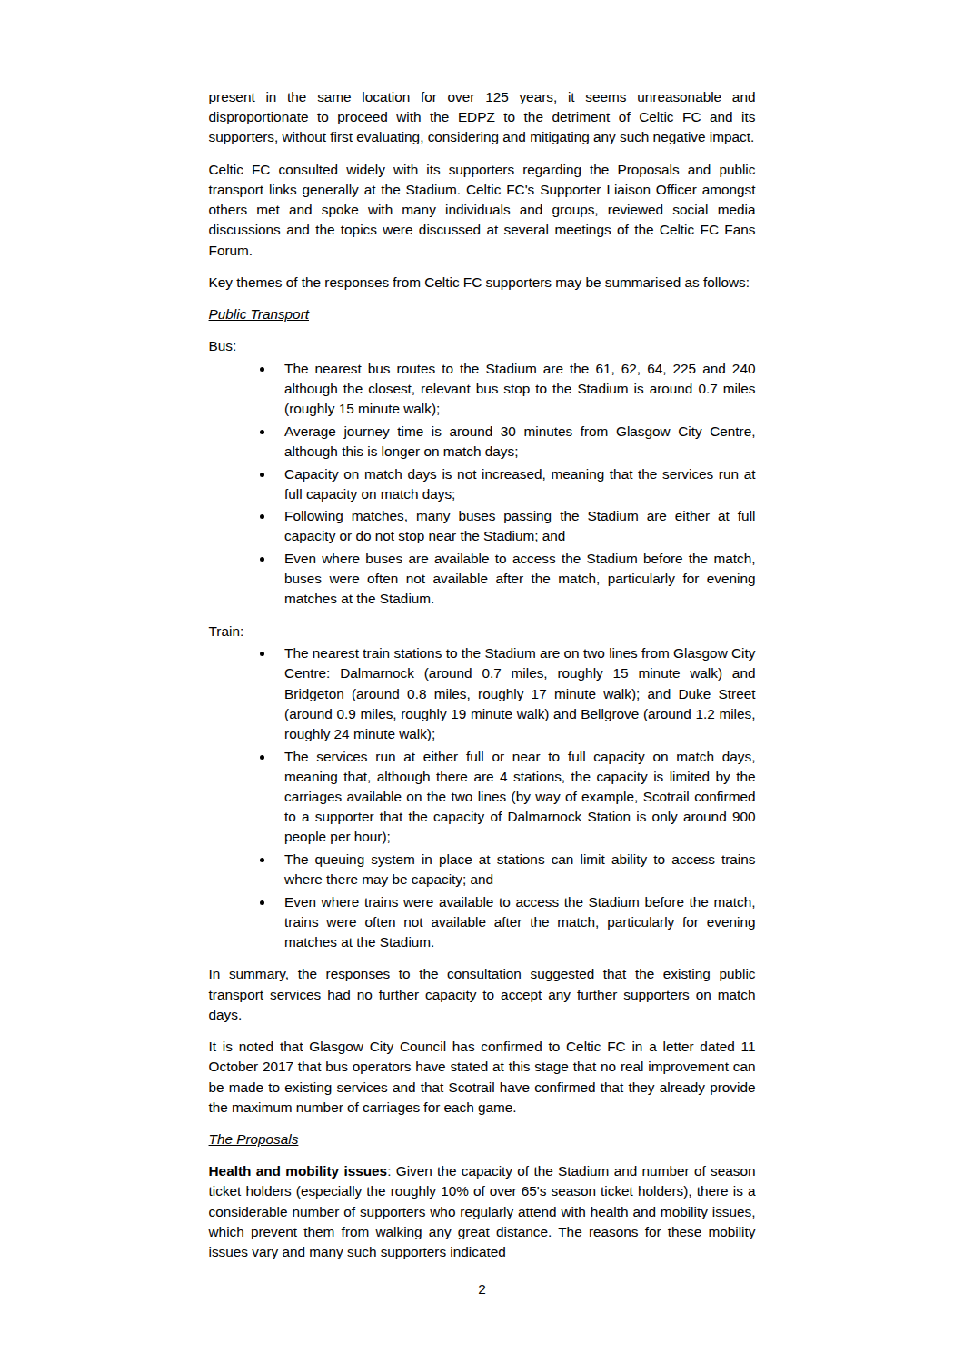present in the same location for over 125 years, it seems unreasonable and disproportionate to proceed with the EDPZ to the detriment of Celtic FC and its supporters, without first evaluating, considering and mitigating any such negative impact.
Celtic FC consulted widely with its supporters regarding the Proposals and public transport links generally at the Stadium. Celtic FC's Supporter Liaison Officer amongst others met and spoke with many individuals and groups, reviewed social media discussions and the topics were discussed at several meetings of the Celtic FC Fans Forum.
Key themes of the responses from Celtic FC supporters may be summarised as follows:
Public Transport
Bus:
The nearest bus routes to the Stadium are the 61, 62, 64, 225 and 240 although the closest, relevant bus stop to the Stadium is around 0.7 miles (roughly 15 minute walk);
Average journey time is around 30 minutes from Glasgow City Centre, although this is longer on match days;
Capacity on match days is not increased, meaning that the services run at full capacity on match days;
Following matches, many buses passing the Stadium are either at full capacity or do not stop near the Stadium; and
Even where buses are available to access the Stadium before the match, buses were often not available after the match, particularly for evening matches at the Stadium.
Train:
The nearest train stations to the Stadium are on two lines from Glasgow City Centre: Dalmarnock (around 0.7 miles, roughly 15 minute walk) and Bridgeton (around 0.8 miles, roughly 17 minute walk); and Duke Street (around 0.9 miles, roughly 19 minute walk) and Bellgrove (around 1.2 miles, roughly 24 minute walk);
The services run at either full or near to full capacity on match days, meaning that, although there are 4 stations, the capacity is limited by the carriages available on the two lines (by way of example, Scotrail confirmed to a supporter that the capacity of Dalmarnock Station is only around 900 people per hour);
The queuing system in place at stations can limit ability to access trains where there may be capacity; and
Even where trains were available to access the Stadium before the match, trains were often not available after the match, particularly for evening matches at the Stadium.
In summary, the responses to the consultation suggested that the existing public transport services had no further capacity to accept any further supporters on match days.
It is noted that Glasgow City Council has confirmed to Celtic FC in a letter dated 11 October 2017 that bus operators have stated at this stage that no real improvement can be made to existing services and that Scotrail have confirmed that they already provide the maximum number of carriages for each game.
The Proposals
Health and mobility issues: Given the capacity of the Stadium and number of season ticket holders (especially the roughly 10% of over 65's season ticket holders), there is a considerable number of supporters who regularly attend with health and mobility issues, which prevent them from walking any great distance. The reasons for these mobility issues vary and many such supporters indicated
2